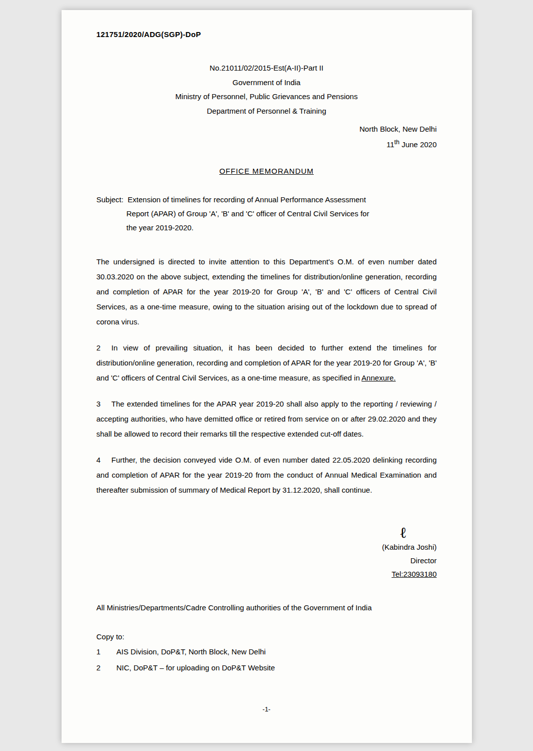121751/2020/ADG(SGP)-DoP
No.21011/02/2015-Est(A-II)-Part II
Government of India
Ministry of Personnel, Public Grievances and Pensions
Department of Personnel & Training
North Block, New Delhi
11th June 2020
OFFICE MEMORANDUM
Subject: Extension of timelines for recording of Annual Performance Assessment
Report (APAR) of Group 'A', 'B' and 'C' officer of Central Civil Services for
the year 2019-2020.
The undersigned is directed to invite attention to this Department's O.M. of even number dated 30.03.2020 on the above subject, extending the timelines for distribution/online generation, recording and completion of APAR for the year 2019-20 for Group 'A', 'B' and 'C' officers of Central Civil Services, as a one-time measure, owing to the situation arising out of the lockdown due to spread of corona virus.
2 In view of prevailing situation, it has been decided to further extend the timelines for distribution/online generation, recording and completion of APAR for the year 2019-20 for Group 'A', 'B' and 'C' officers of Central Civil Services, as a one-time measure, as specified in Annexure.
3 The extended timelines for the APAR year 2019-20 shall also apply to the reporting / reviewing / accepting authorities, who have demitted office or retired from service on or after 29.02.2020 and they shall be allowed to record their remarks till the respective extended cut-off dates.
4 Further, the decision conveyed vide O.M. of even number dated 22.05.2020 delinking recording and completion of APAR for the year 2019-20 from the conduct of Annual Medical Examination and thereafter submission of summary of Medical Report by 31.12.2020, shall continue.
ℓ (Kabindra Joshi)
Director
Tel:23093180
All Ministries/Departments/Cadre Controlling authorities of the Government of India
Copy to:
1 AIS Division, DoP&T, North Block, New Delhi
2 NIC, DoP&T – for uploading on DoP&T Website
-1-